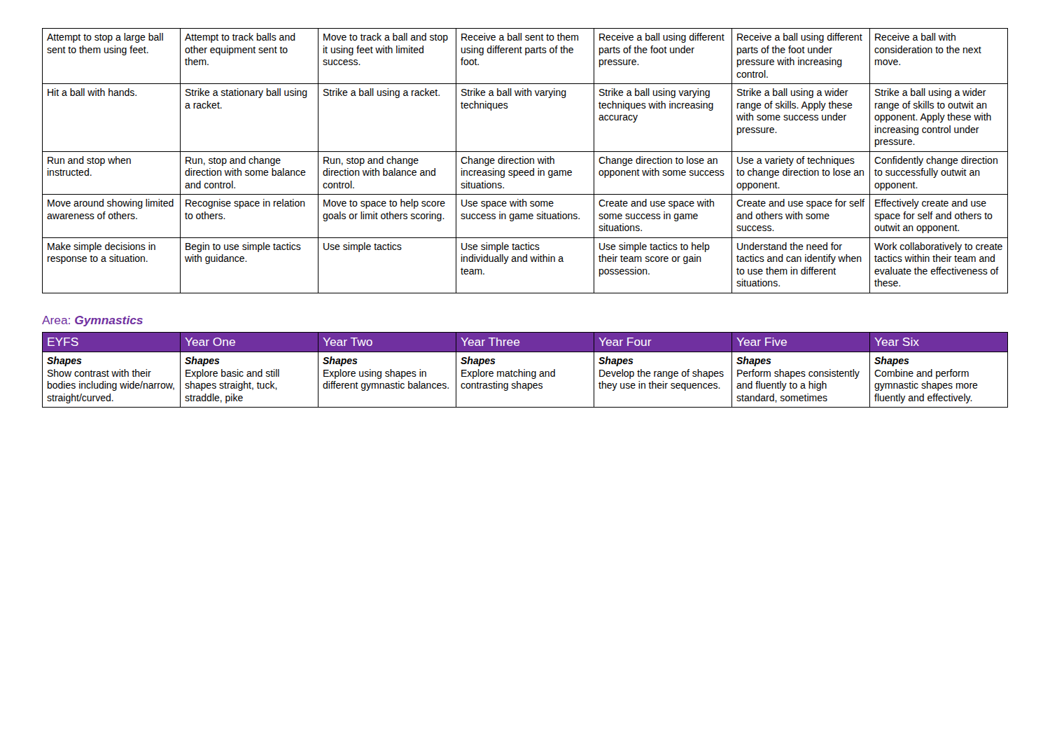| Attempt to stop a large ball sent to them using feet. | Attempt to track balls and other equipment sent to them. | Move to track a ball and stop it using feet with limited success. | Receive a ball sent to them using different parts of the foot. | Receive a ball using different parts of the foot under pressure. | Receive a ball using different parts of the foot under pressure with increasing control. | Receive a ball with consideration to the next move. |
| Hit a ball with hands. | Strike a stationary ball using a racket. | Strike a ball using a racket. | Strike a ball with varying techniques | Strike a ball using varying techniques with increasing accuracy | Strike a ball using a wider range of skills. Apply these with some success under pressure. | Strike a ball using a wider range of skills to outwit an opponent. Apply these with increasing control under pressure. |
| Run and stop when instructed. | Run, stop and change direction with some balance and control. | Run, stop and change direction with balance and control. | Change direction with increasing speed in game situations. | Change direction to lose an opponent with some success | Use a variety of techniques to change direction to lose an opponent. | Confidently change direction to successfully outwit an opponent. |
| Move around showing limited awareness of others. | Recognise space in relation to others. | Move to space to help score goals or limit others scoring. | Use space with some success in game situations. | Create and use space with some success in game situations. | Create and use space for self and others with some success. | Effectively create and use space for self and others to outwit an opponent. |
| Make simple decisions in response to a situation. | Begin to use simple tactics with guidance. | Use simple tactics | Use simple tactics individually and within a team. | Use simple tactics to help their team score or gain possession. | Understand the need for tactics and can identify when to use them in different situations. | Work collaboratively to create tactics within their team and evaluate the effectiveness of these. |
Area: Gymnastics
| EYFS | Year One | Year Two | Year Three | Year Four | Year Five | Year Six |
| --- | --- | --- | --- | --- | --- | --- |
| Shapes Show contrast with their bodies including wide/narrow, straight/curved. | Shapes Explore basic and still shapes straight, tuck, straddle, pike | Shapes Explore using shapes in different gymnastic balances. | Shapes Explore matching and contrasting shapes | Shapes Develop the range of shapes they use in their sequences. | Shapes Perform shapes consistently and fluently to a high standard, sometimes | Shapes Combine and perform gymnastic shapes more fluently and effectively. |